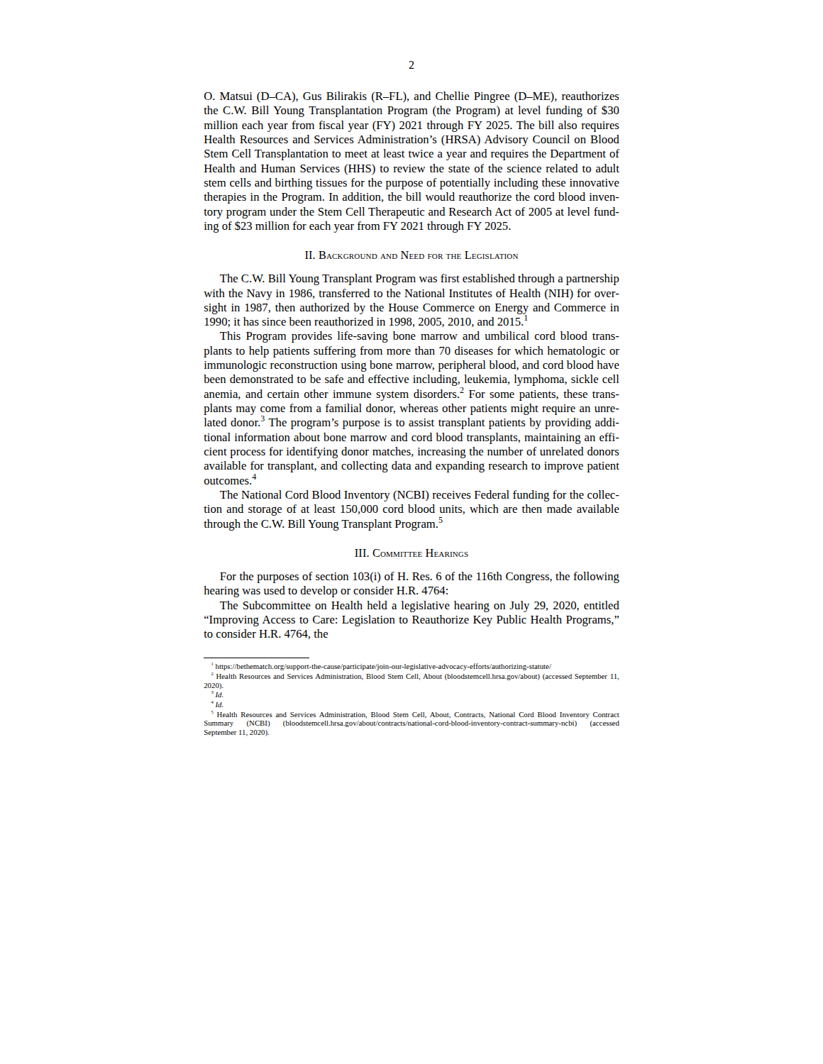2
O. Matsui (D–CA), Gus Bilirakis (R–FL), and Chellie Pingree (D–ME), reauthorizes the C.W. Bill Young Transplantation Program (the Program) at level funding of $30 million each year from fiscal year (FY) 2021 through FY 2025. The bill also requires Health Resources and Services Administration’s (HRSA) Advisory Council on Blood Stem Cell Transplantation to meet at least twice a year and requires the Department of Health and Human Services (HHS) to review the state of the science related to adult stem cells and birthing tissues for the purpose of potentially including these innovative therapies in the Program. In addition, the bill would reauthorize the cord blood inventory program under the Stem Cell Therapeutic and Research Act of 2005 at level funding of $23 million for each year from FY 2021 through FY 2025.
II. Background and Need for the Legislation
The C.W. Bill Young Transplant Program was first established through a partnership with the Navy in 1986, transferred to the National Institutes of Health (NIH) for oversight in 1987, then authorized by the House Commerce on Energy and Commerce in 1990; it has since been reauthorized in 1998, 2005, 2010, and 2015.1
This Program provides life-saving bone marrow and umbilical cord blood transplants to help patients suffering from more than 70 diseases for which hematologic or immunologic reconstruction using bone marrow, peripheral blood, and cord blood have been demonstrated to be safe and effective including, leukemia, lymphoma, sickle cell anemia, and certain other immune system disorders.2 For some patients, these transplants may come from a familial donor, whereas other patients might require an unrelated donor.3 The program’s purpose is to assist transplant patients by providing additional information about bone marrow and cord blood transplants, maintaining an efficient process for identifying donor matches, increasing the number of unrelated donors available for transplant, and collecting data and expanding research to improve patient outcomes.4
The National Cord Blood Inventory (NCBI) receives Federal funding for the collection and storage of at least 150,000 cord blood units, which are then made available through the C.W. Bill Young Transplant Program.5
III. Committee Hearings
For the purposes of section 103(i) of H. Res. 6 of the 116th Congress, the following hearing was used to develop or consider H.R. 4764:
The Subcommittee on Health held a legislative hearing on July 29, 2020, entitled “Improving Access to Care: Legislation to Reauthorize Key Public Health Programs,” to consider H.R. 4764, the
1 https://bethematch.org/support-the-cause/participate/join-our-legislative-advocacy-efforts/authorizing-statute/
2 Health Resources and Services Administration, Blood Stem Cell, About (bloodstemcell.hrsa.gov/about) (accessed September 11, 2020).
3 Id.
4 Id.
5 Health Resources and Services Administration, Blood Stem Cell, About, Contracts, National Cord Blood Inventory Contract Summary (NCBI) (bloodstemcell.hrsa.gov/about/contracts/national-cord-blood-inventory-contract-summary-ncbi) (accessed September 11, 2020).